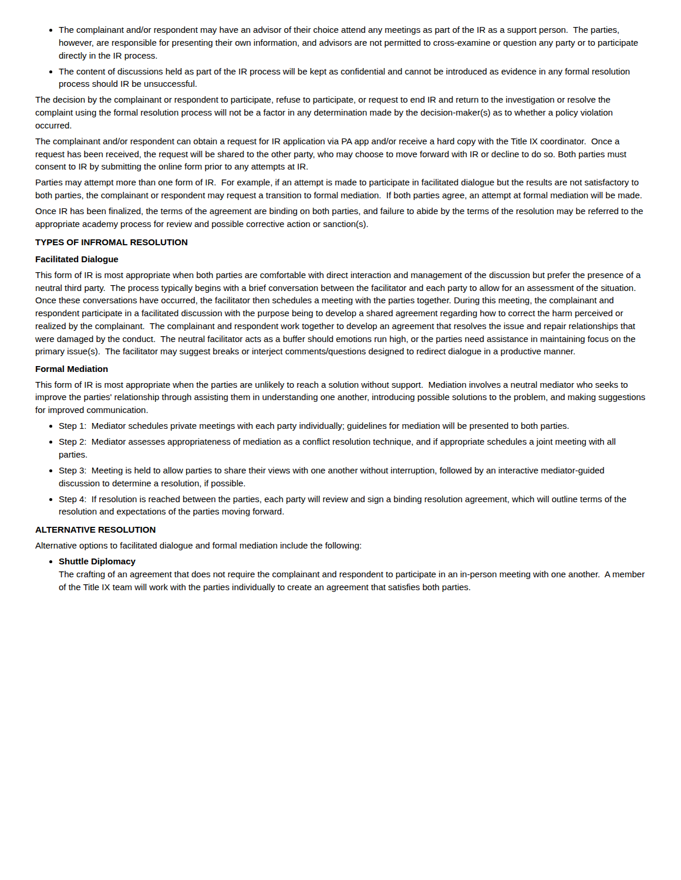The complainant and/or respondent may have an advisor of their choice attend any meetings as part of the IR as a support person. The parties, however, are responsible for presenting their own information, and advisors are not permitted to cross-examine or question any party or to participate directly in the IR process.
The content of discussions held as part of the IR process will be kept as confidential and cannot be introduced as evidence in any formal resolution process should IR be unsuccessful.
The decision by the complainant or respondent to participate, refuse to participate, or request to end IR and return to the investigation or resolve the complaint using the formal resolution process will not be a factor in any determination made by the decision-maker(s) as to whether a policy violation occurred.
The complainant and/or respondent can obtain a request for IR application via PA app and/or receive a hard copy with the Title IX coordinator. Once a request has been received, the request will be shared to the other party, who may choose to move forward with IR or decline to do so. Both parties must consent to IR by submitting the online form prior to any attempts at IR.
Parties may attempt more than one form of IR. For example, if an attempt is made to participate in facilitated dialogue but the results are not satisfactory to both parties, the complainant or respondent may request a transition to formal mediation. If both parties agree, an attempt at formal mediation will be made.
Once IR has been finalized, the terms of the agreement are binding on both parties, and failure to abide by the terms of the resolution may be referred to the appropriate academy process for review and possible corrective action or sanction(s).
Types of Infromal Resolution
Facilitated Dialogue
This form of IR is most appropriate when both parties are comfortable with direct interaction and management of the discussion but prefer the presence of a neutral third party. The process typically begins with a brief conversation between the facilitator and each party to allow for an assessment of the situation. Once these conversations have occurred, the facilitator then schedules a meeting with the parties together. During this meeting, the complainant and respondent participate in a facilitated discussion with the purpose being to develop a shared agreement regarding how to correct the harm perceived or realized by the complainant. The complainant and respondent work together to develop an agreement that resolves the issue and repair relationships that were damaged by the conduct. The neutral facilitator acts as a buffer should emotions run high, or the parties need assistance in maintaining focus on the primary issue(s). The facilitator may suggest breaks or interject comments/questions designed to redirect dialogue in a productive manner.
Formal Mediation
This form of IR is most appropriate when the parties are unlikely to reach a solution without support. Mediation involves a neutral mediator who seeks to improve the parties' relationship through assisting them in understanding one another, introducing possible solutions to the problem, and making suggestions for improved communication.
Step 1: Mediator schedules private meetings with each party individually; guidelines for mediation will be presented to both parties.
Step 2: Mediator assesses appropriateness of mediation as a conflict resolution technique, and if appropriate schedules a joint meeting with all parties.
Step 3: Meeting is held to allow parties to share their views with one another without interruption, followed by an interactive mediator-guided discussion to determine a resolution, if possible.
Step 4: If resolution is reached between the parties, each party will review and sign a binding resolution agreement, which will outline terms of the resolution and expectations of the parties moving forward.
Alternative Resolution
Alternative options to facilitated dialogue and formal mediation include the following:
Shuttle Diplomacy
The crafting of an agreement that does not require the complainant and respondent to participate in an in-person meeting with one another. A member of the Title IX team will work with the parties individually to create an agreement that satisfies both parties.